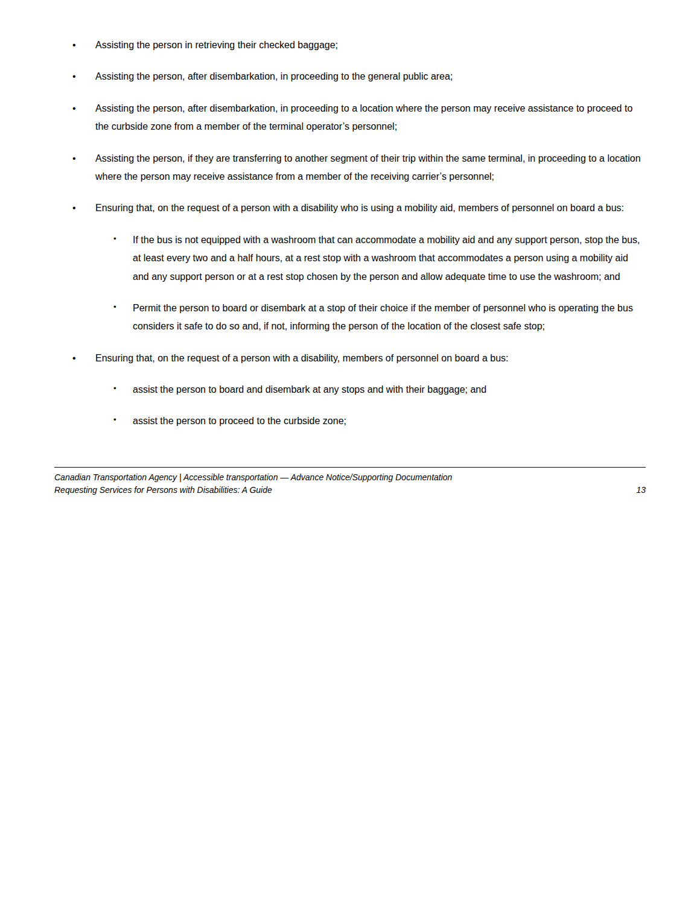Assisting the person in retrieving their checked baggage;
Assisting the person, after disembarkation, in proceeding to the general public area;
Assisting the person, after disembarkation, in proceeding to a location where the person may receive assistance to proceed to the curbside zone from a member of the terminal operator’s personnel;
Assisting the person, if they are transferring to another segment of their trip within the same terminal, in proceeding to a location where the person may receive assistance from a member of the receiving carrier’s personnel;
Ensuring that, on the request of a person with a disability who is using a mobility aid, members of personnel on board a bus:
If the bus is not equipped with a washroom that can accommodate a mobility aid and any support person, stop the bus, at least every two and a half hours, at a rest stop with a washroom that accommodates a person using a mobility aid and any support person or at a rest stop chosen by the person and allow adequate time to use the washroom; and
Permit the person to board or disembark at a stop of their choice if the member of personnel who is operating the bus considers it safe to do so and, if not, informing the person of the location of the closest safe stop;
Ensuring that, on the request of a person with a disability, members of personnel on board a bus:
assist the person to board and disembark at any stops and with their baggage; and
assist the person to proceed to the curbside zone;
Canadian Transportation Agency | Accessible transportation — Advance Notice/Supporting Documentation
Requesting Services for Persons with Disabilities: A Guide 13